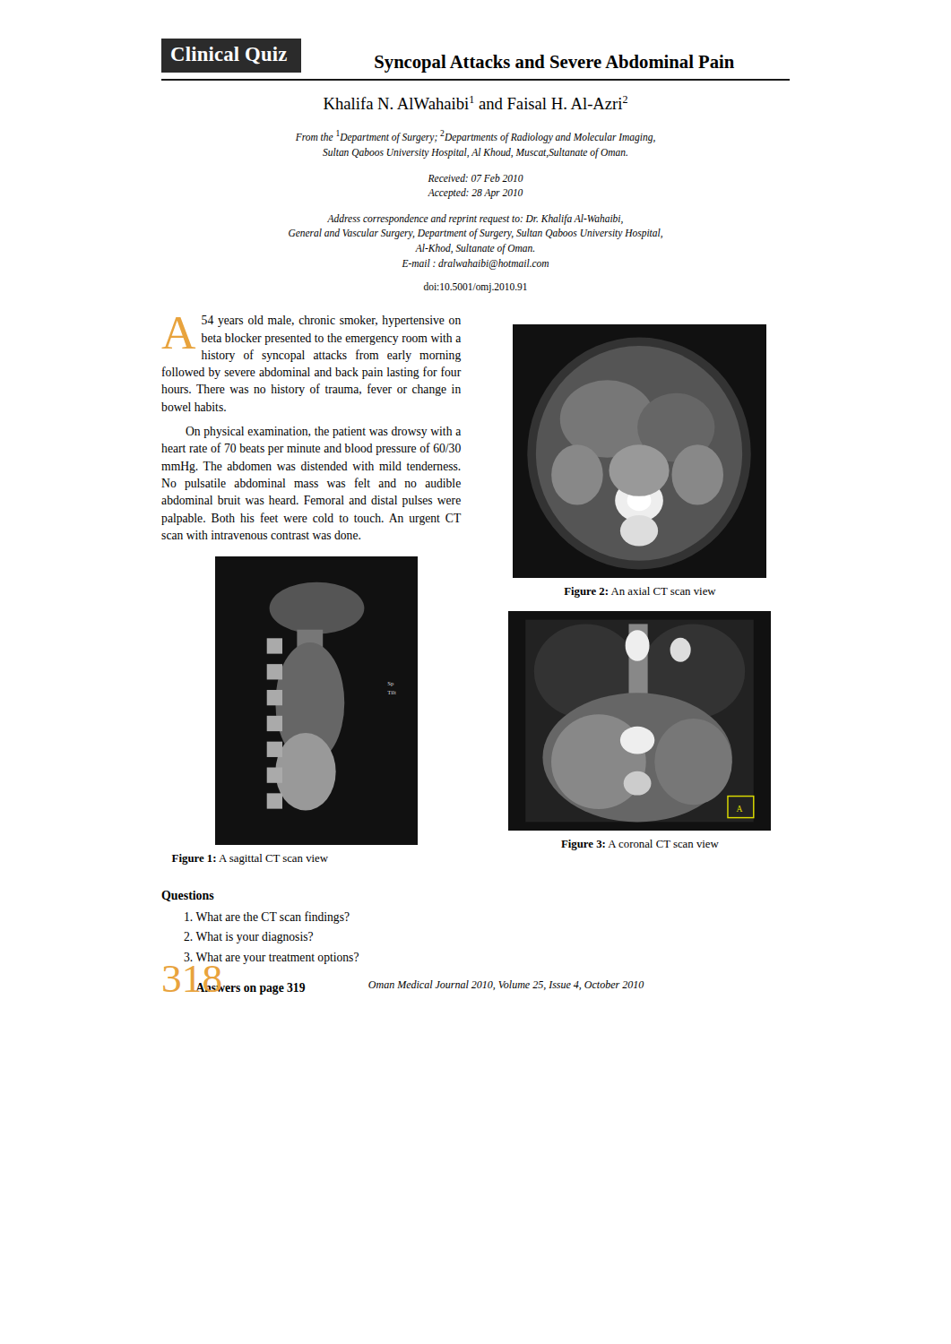Clinical Quiz
Syncopal Attacks and Severe Abdominal Pain
Khalifa N. AlWahaibi1 and Faisal H. Al-Azri2
From the 1Department of Surgery; 2Departments of Radiology and Molecular Imaging,
Sultan Qaboos University Hospital, Al Khoud, Muscat,Sultanate of Oman.
Received: 07 Feb 2010
Accepted: 28 Apr 2010
Address correspondence and reprint request to: Dr. Khalifa Al-Wahaibi,
General and Vascular Surgery, Department of Surgery, Sultan Qaboos University Hospital,
Al-Khod, Sultanate of Oman.
E-mail : dralwahaibi@hotmail.com
doi:10.5001/omj.2010.91
A54 years old male, chronic smoker, hypertensive on beta blocker presented to the emergency room with a history of syncopal attacks from early morning followed by severe abdominal and back pain lasting for four hours. There was no history of trauma, fever or change in bowel habits.
On physical examination, the patient was drowsy with a heart rate of 70 beats per minute and blood pressure of 60/30 mmHg. The abdomen was distended with mild tenderness. No pulsatile abdominal mass was felt and no audible abdominal bruit was heard. Femoral and distal pulses were palpable. Both his feet were cold to touch. An urgent CT scan with intravenous contrast was done.
Figure 1: A sagittal CT scan view
Questions
What are the CT scan findings?
What is your diagnosis?
What are your treatment options?
Answers on page 319
Figure 2: An axial CT scan view
Figure 3: A coronal CT scan view
318
Oman Medical Journal 2010, Volume 25, Issue 4, October 2010